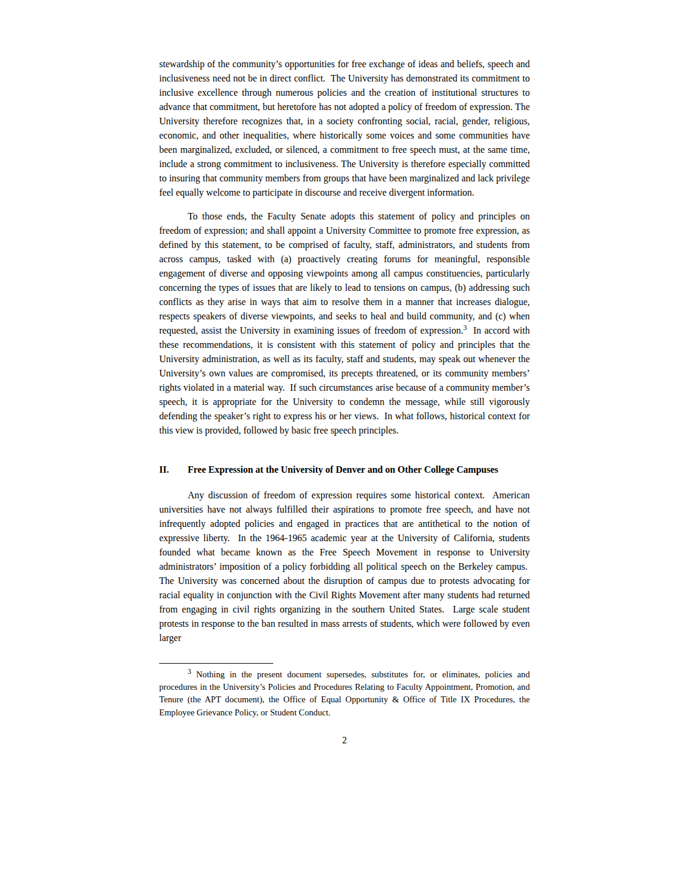stewardship of the community’s opportunities for free exchange of ideas and beliefs, speech and inclusiveness need not be in direct conflict. The University has demonstrated its commitment to inclusive excellence through numerous policies and the creation of institutional structures to advance that commitment, but heretofore has not adopted a policy of freedom of expression. The University therefore recognizes that, in a society confronting social, racial, gender, religious, economic, and other inequalities, where historically some voices and some communities have been marginalized, excluded, or silenced, a commitment to free speech must, at the same time, include a strong commitment to inclusiveness. The University is therefore especially committed to insuring that community members from groups that have been marginalized and lack privilege feel equally welcome to participate in discourse and receive divergent information.
To those ends, the Faculty Senate adopts this statement of policy and principles on freedom of expression; and shall appoint a University Committee to promote free expression, as defined by this statement, to be comprised of faculty, staff, administrators, and students from across campus, tasked with (a) proactively creating forums for meaningful, responsible engagement of diverse and opposing viewpoints among all campus constituencies, particularly concerning the types of issues that are likely to lead to tensions on campus, (b) addressing such conflicts as they arise in ways that aim to resolve them in a manner that increases dialogue, respects speakers of diverse viewpoints, and seeks to heal and build community, and (c) when requested, assist the University in examining issues of freedom of expression.3 In accord with these recommendations, it is consistent with this statement of policy and principles that the University administration, as well as its faculty, staff and students, may speak out whenever the University’s own values are compromised, its precepts threatened, or its community members’ rights violated in a material way. If such circumstances arise because of a community member’s speech, it is appropriate for the University to condemn the message, while still vigorously defending the speaker’s right to express his or her views. In what follows, historical context for this view is provided, followed by basic free speech principles.
II. Free Expression at the University of Denver and on Other College Campuses
Any discussion of freedom of expression requires some historical context. American universities have not always fulfilled their aspirations to promote free speech, and have not infrequently adopted policies and engaged in practices that are antithetical to the notion of expressive liberty. In the 1964-1965 academic year at the University of California, students founded what became known as the Free Speech Movement in response to University administrators’ imposition of a policy forbidding all political speech on the Berkeley campus. The University was concerned about the disruption of campus due to protests advocating for racial equality in conjunction with the Civil Rights Movement after many students had returned from engaging in civil rights organizing in the southern United States. Large scale student protests in response to the ban resulted in mass arrests of students, which were followed by even larger
3 Nothing in the present document supersedes, substitutes for, or eliminates, policies and procedures in the University’s Policies and Procedures Relating to Faculty Appointment, Promotion, and Tenure (the APT document), the Office of Equal Opportunity & Office of Title IX Procedures, the Employee Grievance Policy, or Student Conduct.
2